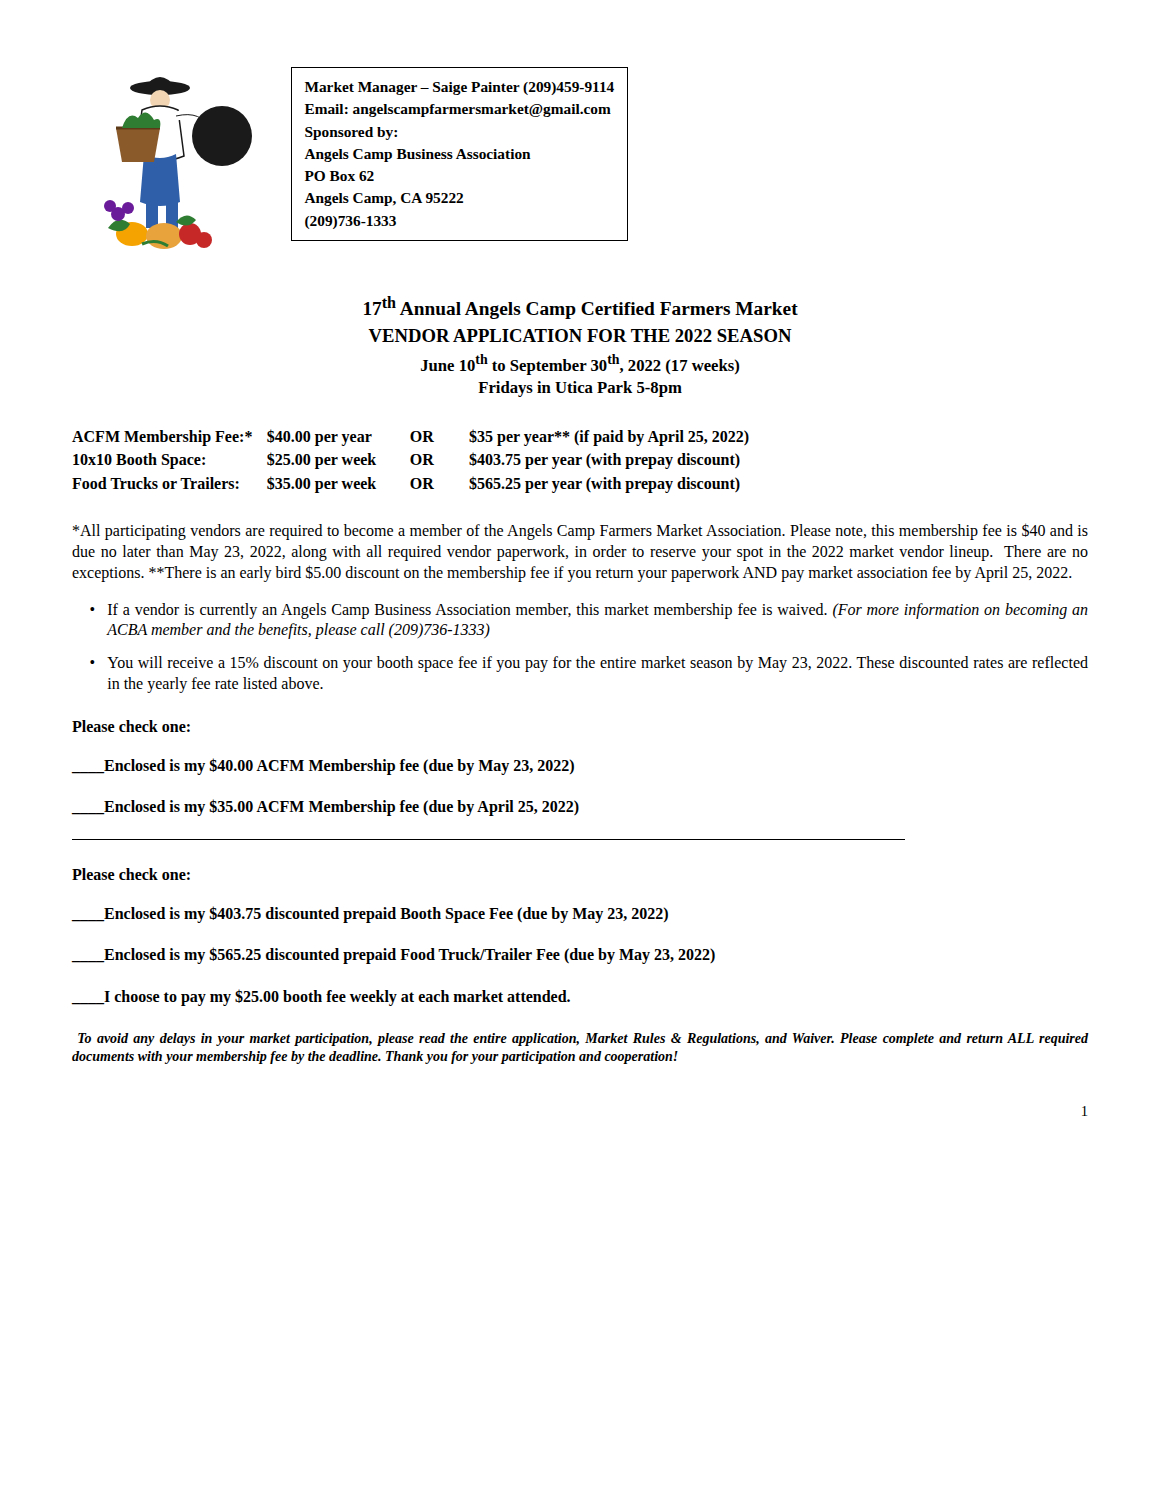Market Manager – Saige Painter (209)459-9114
Email: angelscampfarmersmarket@gmail.com
Sponsored by:
Angels Camp Business Association
PO Box 62
Angels Camp, CA 95222
(209)736-1333
17th Annual Angels Camp Certified Farmers Market
VENDOR APPLICATION FOR THE 2022 SEASON
June 10th to September 30th, 2022 (17 weeks)
Fridays in Utica Park 5-8pm
| ACFM Membership Fee:* | $40.00 per year | OR | $35 per year** (if paid by April 25, 2022) |
| 10x10 Booth Space: | $25.00 per week | OR | $403.75 per year (with prepay discount) |
| Food Trucks or Trailers: | $35.00 per week | OR | $565.25 per year (with prepay discount) |
*All participating vendors are required to become a member of the Angels Camp Farmers Market Association. Please note, this membership fee is $40 and is due no later than May 23, 2022, along with all required vendor paperwork, in order to reserve your spot in the 2022 market vendor lineup. There are no exceptions. **There is an early bird $5.00 discount on the membership fee if you return your paperwork AND pay market association fee by April 25, 2022.
If a vendor is currently an Angels Camp Business Association member, this market membership fee is waived. (For more information on becoming an ACBA member and the benefits, please call (209)736-1333)
You will receive a 15% discount on your booth space fee if you pay for the entire market season by May 23, 2022. These discounted rates are reflected in the yearly fee rate listed above.
Please check one:
____Enclosed is my $40.00 ACFM Membership fee (due by May 23, 2022)
____Enclosed is my $35.00 ACFM Membership fee (due by April 25, 2022)
Please check one:
____Enclosed is my $403.75 discounted prepaid Booth Space Fee (due by May 23, 2022)
____Enclosed is my $565.25 discounted prepaid Food Truck/Trailer Fee (due by May 23, 2022)
____I choose to pay my $25.00 booth fee weekly at each market attended.
To avoid any delays in your market participation, please read the entire application, Market Rules & Regulations, and Waiver. Please complete and return ALL required documents with your membership fee by the deadline. Thank you for your participation and cooperation!
1